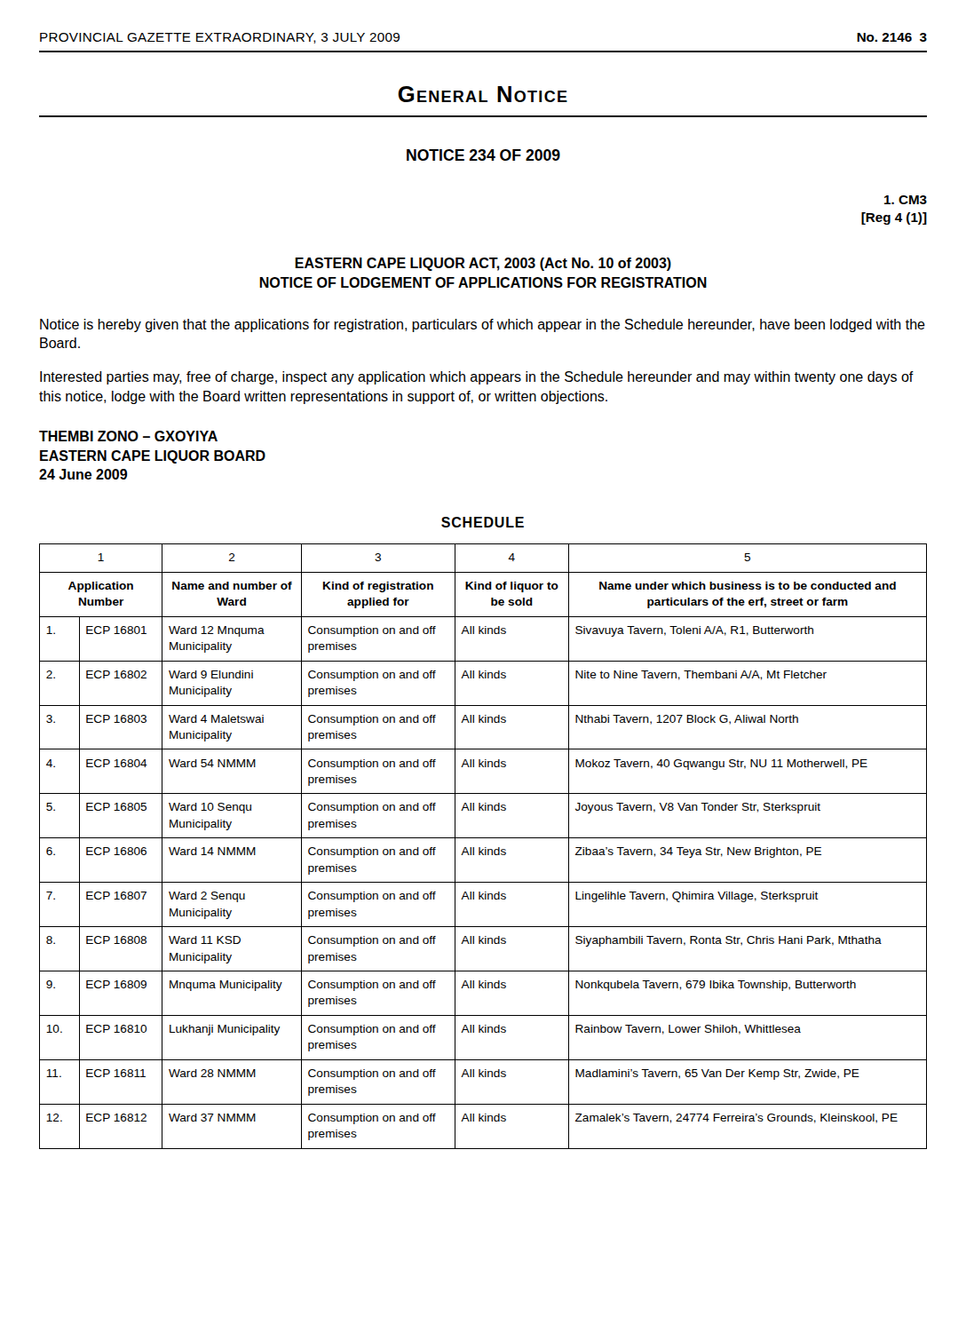PROVINCIAL GAZETTE EXTRAORDINARY, 3 JULY 2009
No. 2146 3
General Notice
NOTICE 234 OF 2009
1. CM3 [Reg 4 (1)]
EASTERN CAPE LIQUOR ACT, 2003 (Act No. 10 of 2003)
NOTICE OF LODGEMENT OF APPLICATIONS FOR REGISTRATION
Notice is hereby given that the applications for registration, particulars of which appear in the Schedule hereunder, have been lodged with the Board.
Interested parties may, free of charge, inspect any application which appears in the Schedule hereunder and may within twenty one days of this notice, lodge with the Board written representations in support of, or written objections.
THEMBI ZONO – GXOYIYA EASTERN CAPE LIQUOR BOARD 24 June 2009
SCHEDULE
| 1 | 2 | 3 | 4 | 5 |
| --- | --- | --- | --- | --- |
| Application Number | Name and number of Ward | Kind of registration applied for | Kind of liquor to be sold | Name under which business is to be conducted and particulars of the erf, street or farm |
| 1. | ECP 16801 | Ward 12 Mnquma Municipality | Consumption on and off premises | All kinds | Sivavuya Tavern, Toleni A/A, R1, Butterworth |
| 2. | ECP 16802 | Ward 9 Elundini Municipality | Consumption on and off premises | All kinds | Nite to Nine Tavern, Thembani A/A, Mt Fletcher |
| 3. | ECP 16803 | Ward 4 Maletswai Municipality | Consumption on and off premises | All kinds | Nthabi Tavern, 1207 Block G, Aliwal North |
| 4. | ECP 16804 | Ward 54 NMMM | Consumption on and off premises | All kinds | Mokoz Tavern, 40 Gqwangu Str, NU 11 Motherwell, PE |
| 5. | ECP 16805 | Ward 10 Senqu Municipality | Consumption on and off premises | All kinds | Joyous Tavern, V8 Van Tonder Str, Sterkspruit |
| 6. | ECP 16806 | Ward 14 NMMM | Consumption on and off premises | All kinds | Zibaa’s Tavern, 34 Teya Str, New Brighton, PE |
| 7. | ECP 16807 | Ward 2 Senqu Municipality | Consumption on and off premises | All kinds | Lingelihle Tavern, Qhimira Village, Sterkspruit |
| 8. | ECP 16808 | Ward 11 KSD Municipality | Consumption on and off premises | All kinds | Siyaphambili Tavern, Ronta Str, Chris Hani Park, Mthatha |
| 9. | ECP 16809 | Mnquma Municipality | Consumption on and off premises | All kinds | Nonkqubela Tavern, 679 Ibika Township, Butterworth |
| 10. | ECP 16810 | Lukhanji Municipality | Consumption on and off premises | All kinds | Rainbow Tavern, Lower Shiloh, Whittlesea |
| 11. | ECP 16811 | Ward 28 NMMM | Consumption on and off premises | All kinds | Madlamini’s Tavern, 65 Van Der Kemp Str, Zwide, PE |
| 12. | ECP 16812 | Ward 37 NMMM | Consumption on and off premises | All kinds | Zamalek’s Tavern, 24774 Ferreira’s Grounds, Kleinskool, PE |